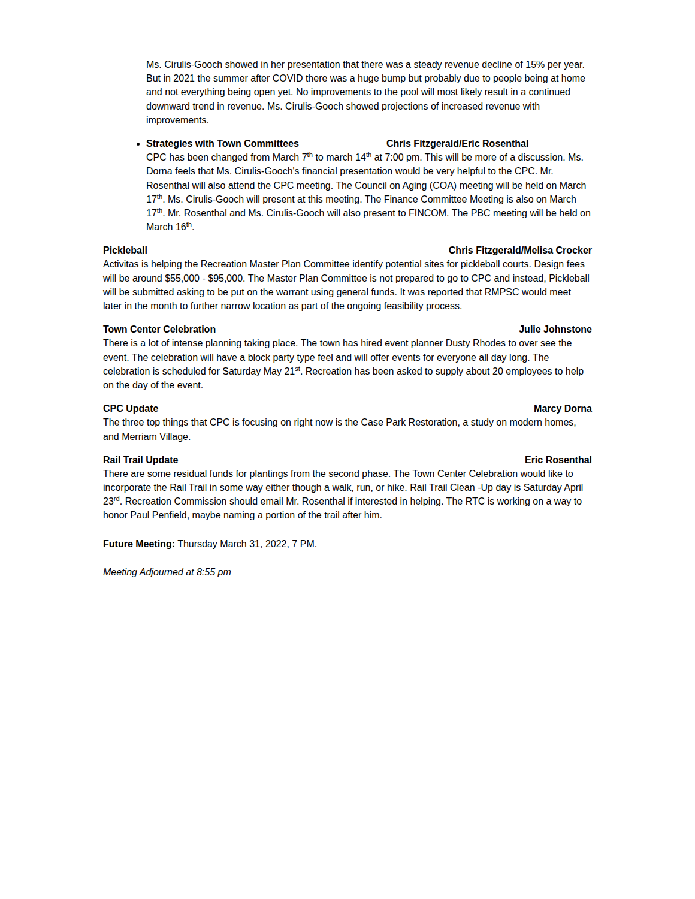Ms. Cirulis-Gooch showed in her presentation that there was a steady revenue decline of 15% per year. But in 2021 the summer after COVID there was a huge bump but probably due to people being at home and not everything being open yet. No improvements to the pool will most likely result in a continued downward trend in revenue. Ms. Cirulis-Gooch showed projections of increased revenue with improvements.
Strategies with Town Committees Chris Fitzgerald/Eric Rosenthal
CPC has been changed from March 7th to march 14th at 7:00 pm. This will be more of a discussion. Ms. Dorna feels that Ms. Cirulis-Gooch's financial presentation would be very helpful to the CPC. Mr. Rosenthal will also attend the CPC meeting. The Council on Aging (COA) meeting will be held on March 17th. Ms. Cirulis-Gooch will present at this meeting. The Finance Committee Meeting is also on March 17th. Mr. Rosenthal and Ms. Cirulis-Gooch will also present to FINCOM. The PBC meeting will be held on March 16th.
Pickleball Chris Fitzgerald/Melisa Crocker
Activitas is helping the Recreation Master Plan Committee identify potential sites for pickleball courts. Design fees will be around $55,000 - $95,000. The Master Plan Committee is not prepared to go to CPC and instead, Pickleball will be submitted asking to be put on the warrant using general funds. It was reported that RMPSC would meet later in the month to further narrow location as part of the ongoing feasibility process.
Town Center Celebration Julie Johnstone
There is a lot of intense planning taking place. The town has hired event planner Dusty Rhodes to over see the event. The celebration will have a block party type feel and will offer events for everyone all day long. The celebration is scheduled for Saturday May 21st. Recreation has been asked to supply about 20 employees to help on the day of the event.
CPC Update Marcy Dorna
The three top things that CPC is focusing on right now is the Case Park Restoration, a study on modern homes, and Merriam Village.
Rail Trail Update Eric Rosenthal
There are some residual funds for plantings from the second phase. The Town Center Celebration would like to incorporate the Rail Trail in some way either though a walk, run, or hike. Rail Trail Clean -Up day is Saturday April 23rd. Recreation Commission should email Mr. Rosenthal if interested in helping. The RTC is working on a way to honor Paul Penfield, maybe naming a portion of the trail after him.
Future Meeting: Thursday March 31, 2022, 7 PM.
Meeting Adjourned at 8:55 pm